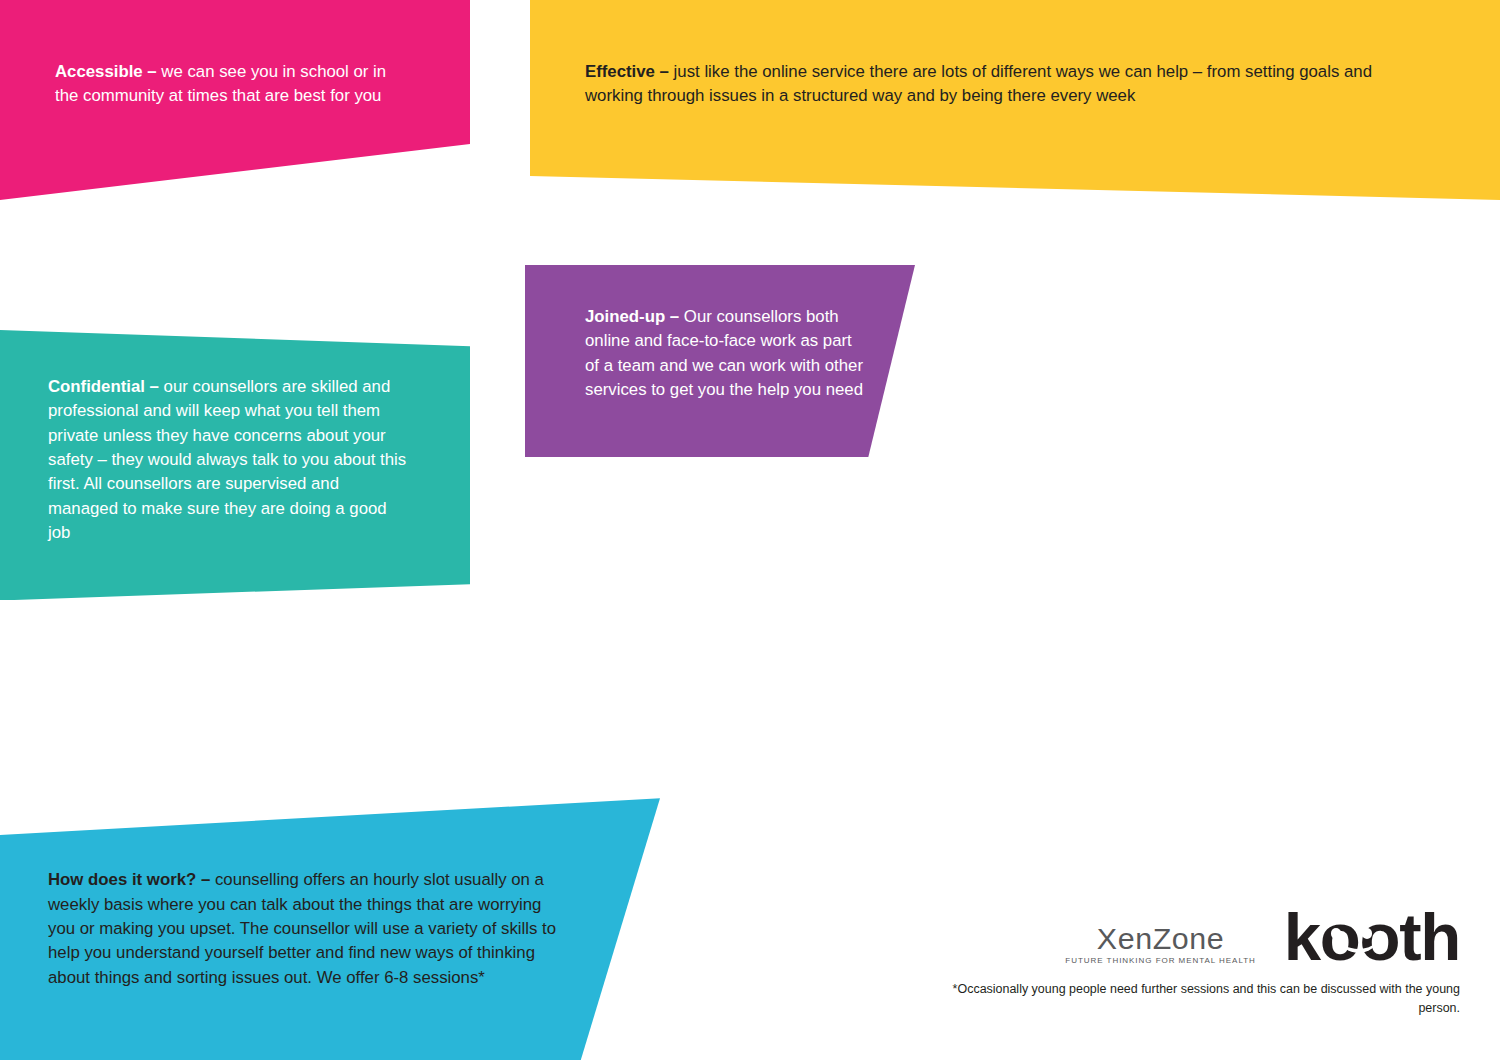Accessible – we can see you in school or in the community at times that are best for you
Effective – just like the online service there are lots of different ways we can help – from setting goals and working through issues in a structured way and by being there every week
Confidential – our counsellors are skilled and professional and will keep what you tell them private unless they have concerns about your safety – they would always talk to you about this first. All counsellors are supervised and managed to make sure they are doing a good job
Joined-up – Our counsellors both online and face-to-face work as part of a team and we can work with other services to get you the help you need
How does it work? – counselling offers an hourly slot usually on a weekly basis where you can talk about the things that are worrying you or making you upset. The counsellor will use a variety of skills to help you understand yourself better and find new ways of thinking about things and sorting issues out. We offer 6-8 sessions*
XenZone
Future Thinking for Mental Health
kooth
*Occasionally young people need further sessions and this can be discussed with the young person.